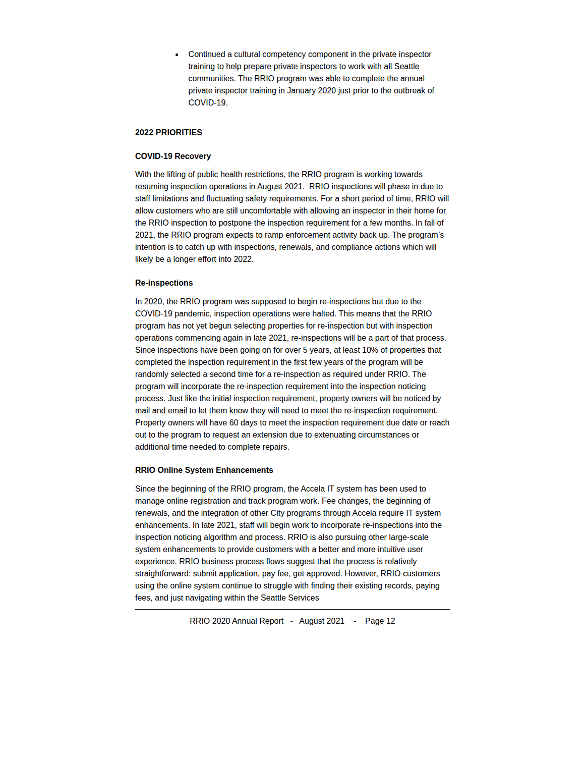Continued a cultural competency component in the private inspector training to help prepare private inspectors to work with all Seattle communities. The RRIO program was able to complete the annual private inspector training in January 2020 just prior to the outbreak of COVID-19.
2022 PRIORITIES
COVID-19 Recovery
With the lifting of public health restrictions, the RRIO program is working towards resuming inspection operations in August 2021. RRIO inspections will phase in due to staff limitations and fluctuating safety requirements. For a short period of time, RRIO will allow customers who are still uncomfortable with allowing an inspector in their home for the RRIO inspection to postpone the inspection requirement for a few months. In fall of 2021, the RRIO program expects to ramp enforcement activity back up. The program’s intention is to catch up with inspections, renewals, and compliance actions which will likely be a longer effort into 2022.
Re-inspections
In 2020, the RRIO program was supposed to begin re-inspections but due to the COVID-19 pandemic, inspection operations were halted. This means that the RRIO program has not yet begun selecting properties for re-inspection but with inspection operations commencing again in late 2021, re-inspections will be a part of that process. Since inspections have been going on for over 5 years, at least 10% of properties that completed the inspection requirement in the first few years of the program will be randomly selected a second time for a re-inspection as required under RRIO. The program will incorporate the re-inspection requirement into the inspection noticing process. Just like the initial inspection requirement, property owners will be noticed by mail and email to let them know they will need to meet the re-inspection requirement. Property owners will have 60 days to meet the inspection requirement due date or reach out to the program to request an extension due to extenuating circumstances or additional time needed to complete repairs.
RRIO Online System Enhancements
Since the beginning of the RRIO program, the Accela IT system has been used to manage online registration and track program work. Fee changes, the beginning of renewals, and the integration of other City programs through Accela require IT system enhancements. In late 2021, staff will begin work to incorporate re-inspections into the inspection noticing algorithm and process. RRIO is also pursuing other large-scale system enhancements to provide customers with a better and more intuitive user experience. RRIO business process flows suggest that the process is relatively straightforward: submit application, pay fee, get approved. However, RRIO customers using the online system continue to struggle with finding their existing records, paying fees, and just navigating within the Seattle Services
RRIO 2020 Annual Report - August 2021 - Page 12